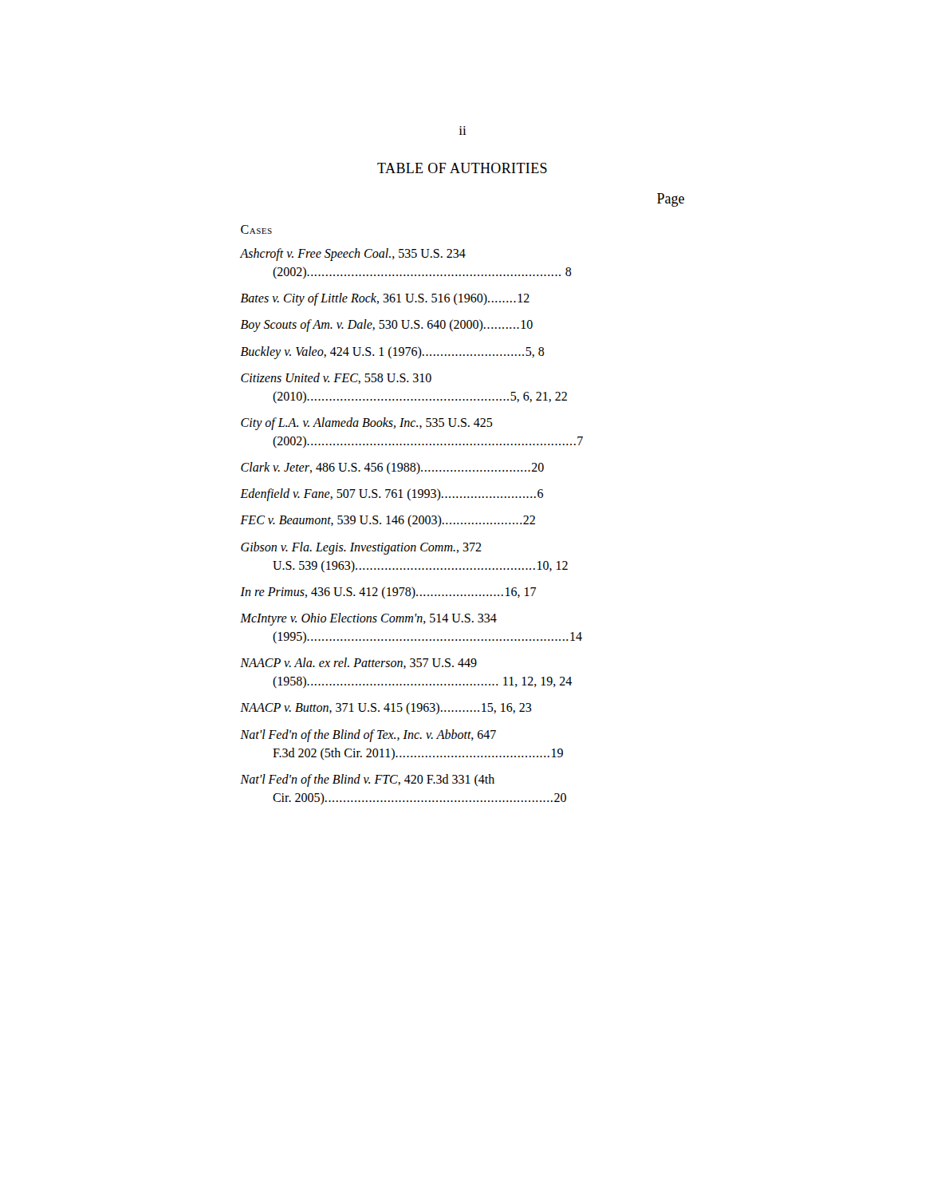ii
TABLE OF AUTHORITIES
Page
Cases
Ashcroft v. Free Speech Coal., 535 U.S. 234 (2002)..................................................................... 8
Bates v. City of Little Rock, 361 U.S. 516 (1960)........ 12
Boy Scouts of Am. v. Dale, 530 U.S. 640 (2000).......... 10
Buckley v. Valeo, 424 U.S. 1 (1976)............................ 5, 8
Citizens United v. FEC, 558 U.S. 310 (2010)....................................................... 5, 6, 21, 22
City of L.A. v. Alameda Books, Inc., 535 U.S. 425 (2002)......................................................................... 7
Clark v. Jeter, 486 U.S. 456 (1988).............................. 20
Edenfield v. Fane, 507 U.S. 761 (1993).......................... 6
FEC v. Beaumont, 539 U.S. 146 (2003)...................... 22
Gibson v. Fla. Legis. Investigation Comm., 372 U.S. 539 (1963)................................................. 10, 12
In re Primus, 436 U.S. 412 (1978)........................ 16, 17
McIntyre v. Ohio Elections Comm'n, 514 U.S. 334 (1995)....................................................................... 14
NAACP v. Ala. ex rel. Patterson, 357 U.S. 449 (1958).................................................... 11, 12, 19, 24
NAACP v. Button, 371 U.S. 415 (1963)........... 15, 16, 23
Nat'l Fed'n of the Blind of Tex., Inc. v. Abbott, 647 F.3d 202 (5th Cir. 2011).......................................... 19
Nat'l Fed'n of the Blind v. FTC, 420 F.3d 331 (4th Cir. 2005).............................................................. 20